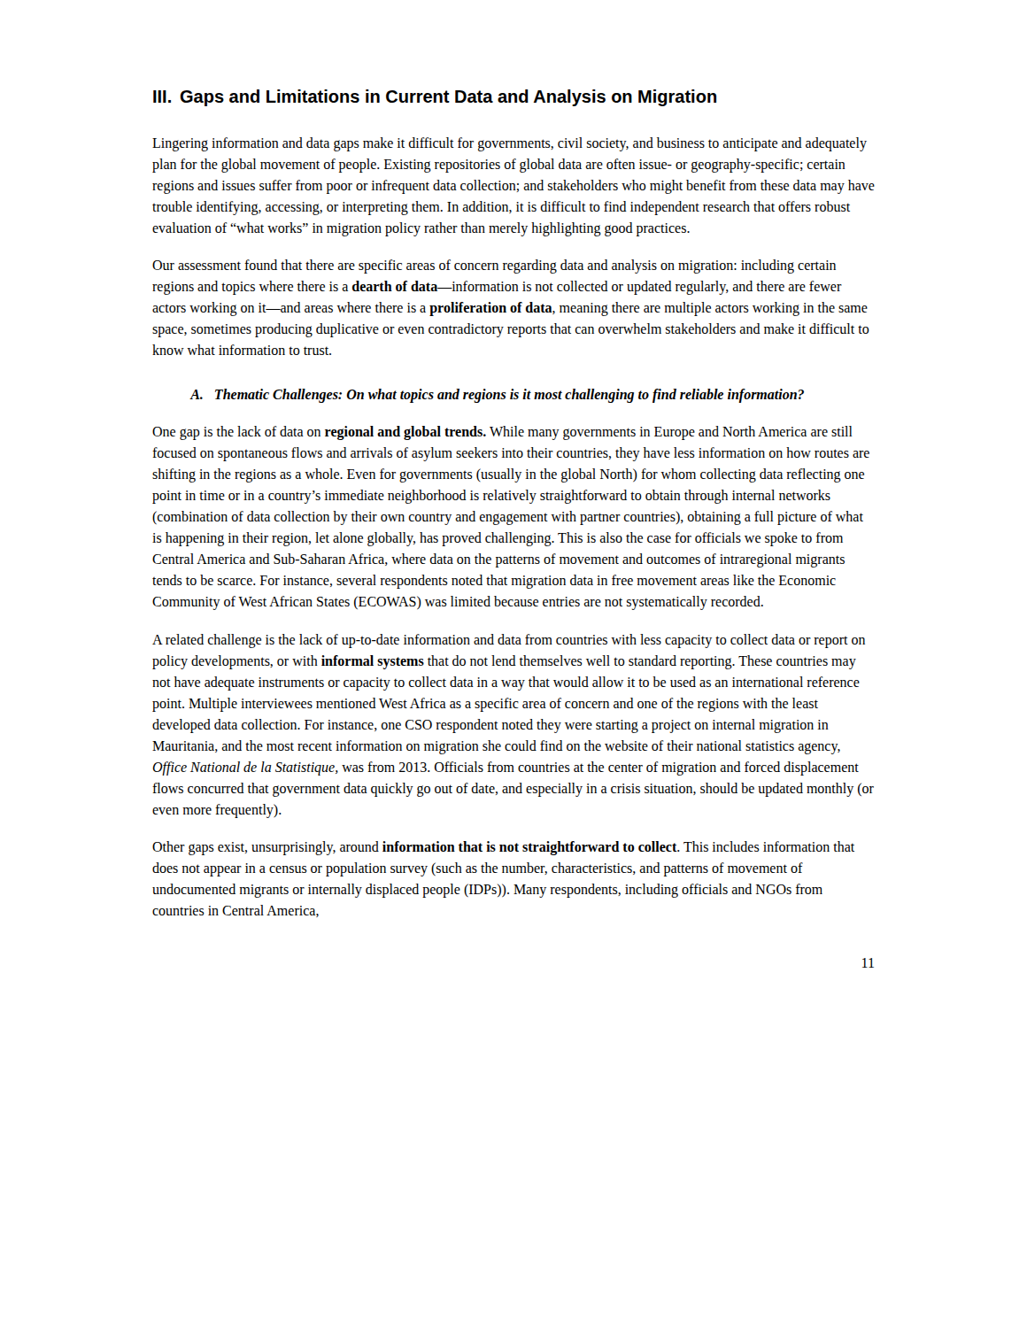III. Gaps and Limitations in Current Data and Analysis on Migration
Lingering information and data gaps make it difficult for governments, civil society, and business to anticipate and adequately plan for the global movement of people. Existing repositories of global data are often issue- or geography-specific; certain regions and issues suffer from poor or infrequent data collection; and stakeholders who might benefit from these data may have trouble identifying, accessing, or interpreting them. In addition, it is difficult to find independent research that offers robust evaluation of “what works” in migration policy rather than merely highlighting good practices.
Our assessment found that there are specific areas of concern regarding data and analysis on migration: including certain regions and topics where there is a dearth of data—information is not collected or updated regularly, and there are fewer actors working on it—and areas where there is a proliferation of data, meaning there are multiple actors working in the same space, sometimes producing duplicative or even contradictory reports that can overwhelm stakeholders and make it difficult to know what information to trust.
A. Thematic Challenges: On what topics and regions is it most challenging to find reliable information?
One gap is the lack of data on regional and global trends. While many governments in Europe and North America are still focused on spontaneous flows and arrivals of asylum seekers into their countries, they have less information on how routes are shifting in the regions as a whole. Even for governments (usually in the global North) for whom collecting data reflecting one point in time or in a country’s immediate neighborhood is relatively straightforward to obtain through internal networks (combination of data collection by their own country and engagement with partner countries), obtaining a full picture of what is happening in their region, let alone globally, has proved challenging. This is also the case for officials we spoke to from Central America and Sub-Saharan Africa, where data on the patterns of movement and outcomes of intraregional migrants tends to be scarce. For instance, several respondents noted that migration data in free movement areas like the Economic Community of West African States (ECOWAS) was limited because entries are not systematically recorded.
A related challenge is the lack of up-to-date information and data from countries with less capacity to collect data or report on policy developments, or with informal systems that do not lend themselves well to standard reporting. These countries may not have adequate instruments or capacity to collect data in a way that would allow it to be used as an international reference point. Multiple interviewees mentioned West Africa as a specific area of concern and one of the regions with the least developed data collection. For instance, one CSO respondent noted they were starting a project on internal migration in Mauritania, and the most recent information on migration she could find on the website of their national statistics agency, Office National de la Statistique, was from 2013. Officials from countries at the center of migration and forced displacement flows concurred that government data quickly go out of date, and especially in a crisis situation, should be updated monthly (or even more frequently).
Other gaps exist, unsurprisingly, around information that is not straightforward to collect. This includes information that does not appear in a census or population survey (such as the number, characteristics, and patterns of movement of undocumented migrants or internally displaced people (IDPs)). Many respondents, including officials and NGOs from countries in Central America,
11